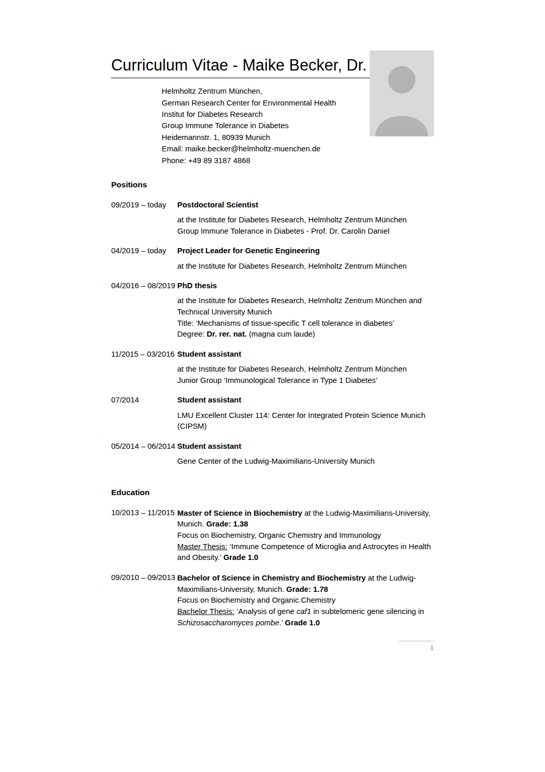Curriculum Vitae - Maike Becker, Dr. rer. nat.
Helmholtz Zentrum München,
German Research Center for Environmental Health
Institut for Diabetes Research
Group Immune Tolerance in Diabetes
Heidemannstr. 1, 80939 Munich
Email: maike.becker@helmholtz-muenchen.de
Phone: +49 89 3187 4868
Positions
| 09/2019 – today | Postdoctoral Scientist at the Institute for Diabetes Research, Helmholtz Zentrum München Group Immune Tolerance in Diabetes - Prof. Dr. Carolin Daniel |
| 04/2019 – today | Project Leader for Genetic Engineering at the Institute for Diabetes Research, Helmholtz Zentrum München |
| 04/2016 – 08/2019 | PhD thesis at the Institute for Diabetes Research, Helmholtz Zentrum München and Technical University Munich Title: ‘Mechanisms of tissue-specific T cell tolerance in diabetes’ Degree: Dr. rer. nat. (magna cum laude) |
| 11/2015 – 03/2016 | Student assistant at the Institute for Diabetes Research, Helmholtz Zentrum München Junior Group ‘Immunological Tolerance in Type 1 Diabetes’ |
| 07/2014 | Student assistant LMU Excellent Cluster 114: Center for Integrated Protein Science Munich (CIPSM) |
| 05/2014 – 06/2014 | Student assistant Gene Center of the Ludwig-Maximilians-University Munich |
Education
| 10/2013 – 11/2015 | Master of Science in Biochemistry at the Ludwig-Maximilians-University, Munich. Grade: 1.38 Focus on Biochemistry, Organic Chemistry and Immunology Master Thesis: ‘Immune Competence of Microglia and Astrocytes in Health and Obesity.’ Grade 1.0 |
| 09/2010 – 09/2013 | Bachelor of Science in Chemistry and Biochemistry at the Ludwig-Maximilians-University, Munich. Grade: 1.78 Focus on Biochemistry and Organic Chemistry Bachelor Thesis: ‘Analysis of gene caf1 in subtelomeric gene silencing in Schizosaccharomyces pombe .’ Grade 1.0 |
1